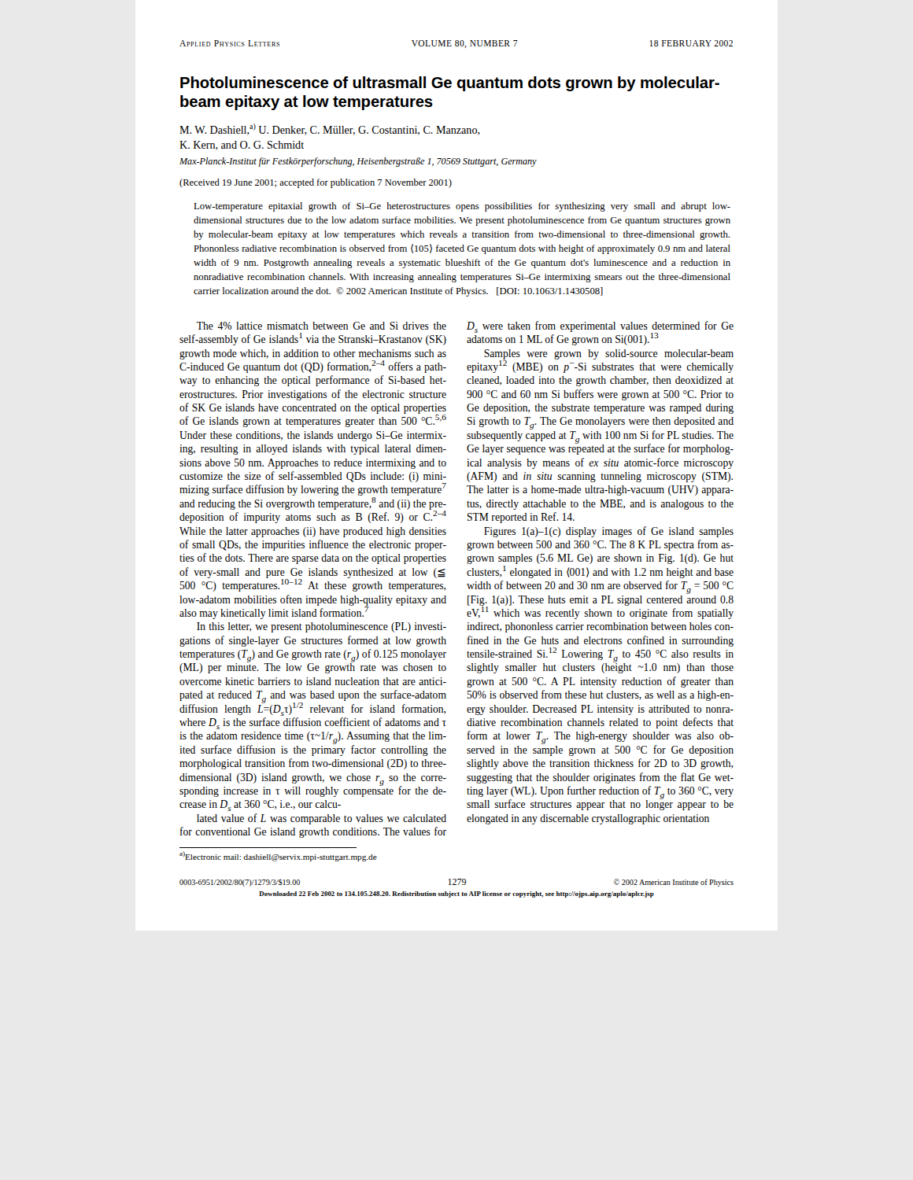Applied Physics Letters
VOLUME 80, NUMBER 7
18 FEBRUARY 2002
Photoluminescence of ultrasmall Ge quantum dots grown by molecular-
beam epitaxy at low temperatures
M. W. Dashiell,a) U. Denker, C. Müller, G. Costantini, C. Manzano,
K. Kern, and O. G. Schmidt
Max-Planck-Institut für Festkörperforschung, Heisenbergstraße 1, 70569 Stuttgart, Germany
(Received 19 June 2001; accepted for publication 7 November 2001)
Low-temperature epitaxial growth of Si–Ge heterostructures opens possibilities for synthesizing very small and abrupt low-dimensional structures due to the low adatom surface mobilities. We present photoluminescence from Ge quantum structures grown by molecular-beam epitaxy at low temperatures which reveals a transition from two-dimensional to three-dimensional growth. Phononless radiative recombination is observed from ⟨105⟩ faceted Ge quantum dots with height of approximately 0.9 nm and lateral width of 9 nm. Postgrowth annealing reveals a systematic blueshift of the Ge quantum dot's luminescence and a reduction in nonradiative recombination channels. With increasing annealing temperatures Si–Ge intermixing smears out the three-dimensional carrier localization around the dot. © 2002 American Institute of Physics. [DOI: 10.1063/1.1430508]
The 4% lattice mismatch between Ge and Si drives the self-assembly of Ge islands1 via the Stranski–Krastanov (SK) growth mode which, in addition to other mechanisms such as C-induced Ge quantum dot (QD) formation,2–4 offers a pathway to enhancing the optical performance of Si-based heterostructures. Prior investigations of the electronic structure of SK Ge islands have concentrated on the optical properties of Ge islands grown at temperatures greater than 500 °C.5,6 Under these conditions, the islands undergo Si–Ge intermixing, resulting in alloyed islands with typical lateral dimensions above 50 nm. Approaches to reduce intermixing and to customize the size of self-assembled QDs include: (i) minimizing surface diffusion by lowering the growth temperature7 and reducing the Si overgrowth temperature,8 and (ii) the predeposition of impurity atoms such as B (Ref. 9) or C.2–4 While the latter approaches (ii) have produced high densities of small QDs, the impurities influence the electronic properties of the dots. There are sparse data on the optical properties of very-small and pure Ge islands synthesized at low (≦ 500 °C) temperatures.10–12 At these growth temperatures, low-adatom mobilities often impede high-quality epitaxy and also may kinetically limit island formation.7
In this letter, we present photoluminescence (PL) investigations of single-layer Ge structures formed at low growth temperatures (Tg) and Ge growth rate (rg) of 0.125 monolayer (ML) per minute. The low Ge growth rate was chosen to overcome kinetic barriers to island nucleation that are anticipated at reduced Tg and was based upon the surface-adatom diffusion length L=(Dsτ)1/2 relevant for island formation, where Ds is the surface diffusion coefficient of adatoms and τ is the adatom residence time (τ~1/rg). Assuming that the limited surface diffusion is the primary factor controlling the morphological transition from two-dimensional (2D) to three-dimensional (3D) island growth, we chose rg so the corresponding increase in τ will roughly compensate for the decrease in Ds at 360 °C, i.e., our calcu-
lated value of L was comparable to values we calculated for conventional Ge island growth conditions. The values for Ds were taken from experimental values determined for Ge adatoms on 1 ML of Ge grown on Si(001).13
Samples were grown by solid-source molecular-beam epitaxy12 (MBE) on p−-Si substrates that were chemically cleaned, loaded into the growth chamber, then deoxidized at 900 °C and 60 nm Si buffers were grown at 500 °C. Prior to Ge deposition, the substrate temperature was ramped during Si growth to Tg. The Ge monolayers were then deposited and subsequently capped at Tg with 100 nm Si for PL studies. The Ge layer sequence was repeated at the surface for morphological analysis by means of ex situ atomic-force microscopy (AFM) and in situ scanning tunneling microscopy (STM). The latter is a home-made ultra-high-vacuum (UHV) apparatus, directly attachable to the MBE, and is analogous to the STM reported in Ref. 14.
Figures 1(a)–1(c) display images of Ge island samples grown between 500 and 360 °C. The 8 K PL spectra from as-grown samples (5.6 ML Ge) are shown in Fig. 1(d). Ge hut clusters,1 elongated in ⟨001⟩ and with 1.2 nm height and base width of between 20 and 30 nm are observed for Tg = 500 °C [Fig. 1(a)]. These huts emit a PL signal centered around 0.8 eV,11 which was recently shown to originate from spatially indirect, phononless carrier recombination between holes confined in the Ge huts and electrons confined in surrounding tensile-strained Si.12 Lowering Tg to 450 °C also results in slightly smaller hut clusters (height ~1.0 nm) than those grown at 500 °C. A PL intensity reduction of greater than 50% is observed from these hut clusters, as well as a high-energy shoulder. Decreased PL intensity is attributed to nonradiative recombination channels related to point defects that form at lower Tg. The high-energy shoulder was also observed in the sample grown at 500 °C for Ge deposition slightly above the transition thickness for 2D to 3D growth, suggesting that the shoulder originates from the flat Ge wetting layer (WL). Upon further reduction of Tg to 360 °C, very small surface structures appear that no longer appear to be elongated in any discernable crystallographic orientation
a)Electronic mail: dashiell@servix.mpi-stuttgart.mpg.de
0003-6951/2002/80(7)/1279/3/$19.00
1279
© 2002 American Institute of Physics
Downloaded 22 Feb 2002 to 134.105.248.20. Redistribution subject to AIP license or copyright, see http://ojps.aip.org/aplo/aplcr.jsp